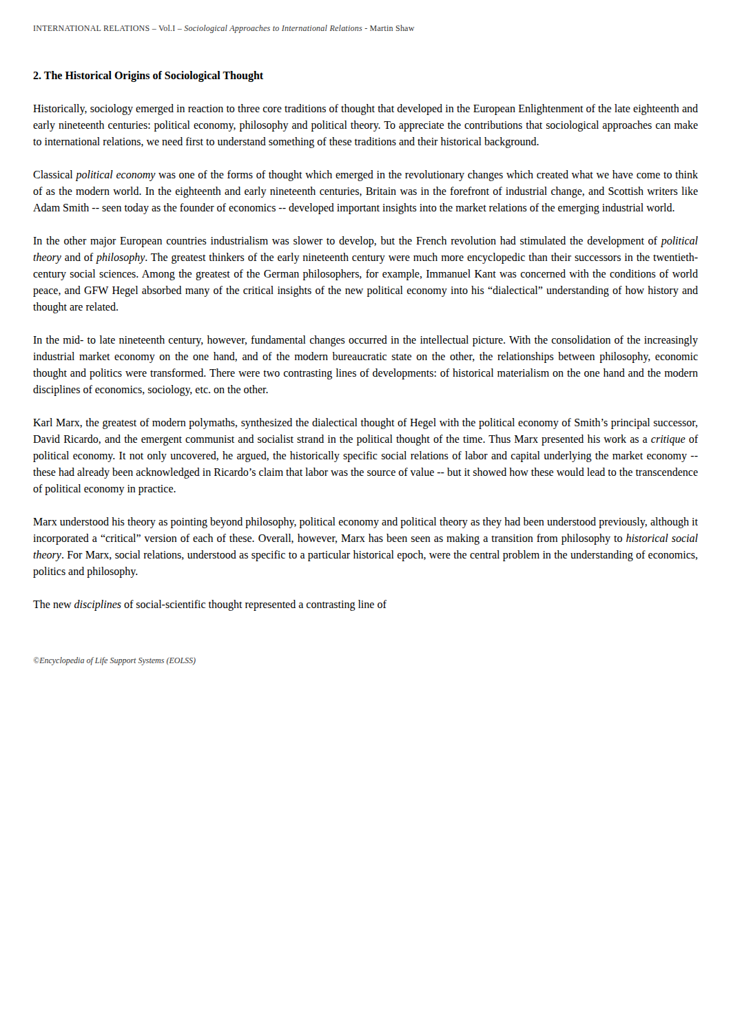INTERNATIONAL RELATIONS – Vol.I – Sociological Approaches to International Relations - Martin Shaw
2. The Historical Origins of Sociological Thought
Historically, sociology emerged in reaction to three core traditions of thought that developed in the European Enlightenment of the late eighteenth and early nineteenth centuries: political economy, philosophy and political theory. To appreciate the contributions that sociological approaches can make to international relations, we need first to understand something of these traditions and their historical background.
Classical political economy was one of the forms of thought which emerged in the revolutionary changes which created what we have come to think of as the modern world. In the eighteenth and early nineteenth centuries, Britain was in the forefront of industrial change, and Scottish writers like Adam Smith -- seen today as the founder of economics -- developed important insights into the market relations of the emerging industrial world.
In the other major European countries industrialism was slower to develop, but the French revolution had stimulated the development of political theory and of philosophy. The greatest thinkers of the early nineteenth century were much more encyclopedic than their successors in the twentieth-century social sciences. Among the greatest of the German philosophers, for example, Immanuel Kant was concerned with the conditions of world peace, and GFW Hegel absorbed many of the critical insights of the new political economy into his “dialectical” understanding of how history and thought are related.
In the mid- to late nineteenth century, however, fundamental changes occurred in the intellectual picture. With the consolidation of the increasingly industrial market economy on the one hand, and of the modern bureaucratic state on the other, the relationships between philosophy, economic thought and politics were transformed. There were two contrasting lines of developments: of historical materialism on the one hand and the modern disciplines of economics, sociology, etc. on the other.
Karl Marx, the greatest of modern polymaths, synthesized the dialectical thought of Hegel with the political economy of Smith’s principal successor, David Ricardo, and the emergent communist and socialist strand in the political thought of the time. Thus Marx presented his work as a critique of political economy. It not only uncovered, he argued, the historically specific social relations of labor and capital underlying the market economy -- these had already been acknowledged in Ricardo’s claim that labor was the source of value -- but it showed how these would lead to the transcendence of political economy in practice.
Marx understood his theory as pointing beyond philosophy, political economy and political theory as they had been understood previously, although it incorporated a “critical” version of each of these. Overall, however, Marx has been seen as making a transition from philosophy to historical social theory. For Marx, social relations, understood as specific to a particular historical epoch, were the central problem in the understanding of economics, politics and philosophy.
The new disciplines of social-scientific thought represented a contrasting line of
©Encyclopedia of Life Support Systems (EOLSS)